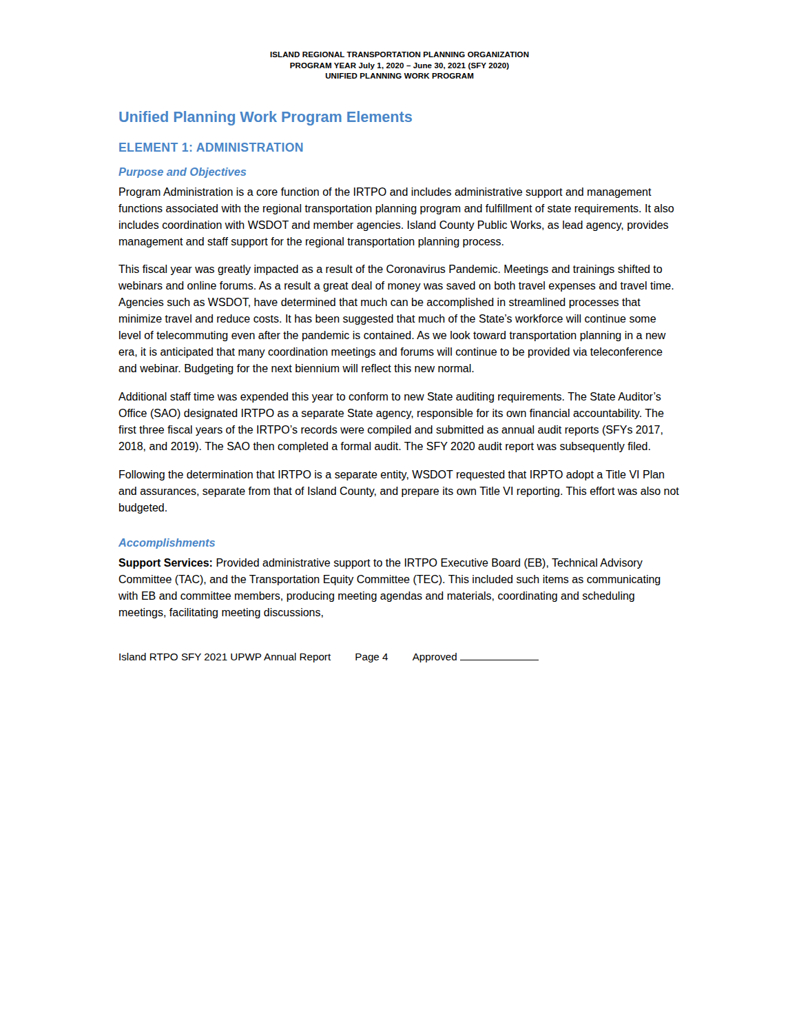ISLAND REGIONAL TRANSPORTATION PLANNING ORGANIZATION
PROGRAM YEAR July 1, 2020 – June 30, 2021 (SFY 2020)
UNIFIED PLANNING WORK PROGRAM
Unified Planning Work Program Elements
ELEMENT 1: ADMINISTRATION
Purpose and Objectives
Program Administration is a core function of the IRTPO and includes administrative support and management functions associated with the regional transportation planning program and fulfillment of state requirements. It also includes coordination with WSDOT and member agencies. Island County Public Works, as lead agency, provides management and staff support for the regional transportation planning process.
This fiscal year was greatly impacted as a result of the Coronavirus Pandemic. Meetings and trainings shifted to webinars and online forums. As a result a great deal of money was saved on both travel expenses and travel time. Agencies such as WSDOT, have determined that much can be accomplished in streamlined processes that minimize travel and reduce costs. It has been suggested that much of the State’s workforce will continue some level of telecommuting even after the pandemic is contained. As we look toward transportation planning in a new era, it is anticipated that many coordination meetings and forums will continue to be provided via teleconference and webinar. Budgeting for the next biennium will reflect this new normal.
Additional staff time was expended this year to conform to new State auditing requirements. The State Auditor’s Office (SAO) designated IRTPO as a separate State agency, responsible for its own financial accountability. The first three fiscal years of the IRTPO’s records were compiled and submitted as annual audit reports (SFYs 2017, 2018, and 2019). The SAO then completed a formal audit. The SFY 2020 audit report was subsequently filed.
Following the determination that IRTPO is a separate entity, WSDOT requested that IRPTO adopt a Title VI Plan and assurances, separate from that of Island County, and prepare its own Title VI reporting. This effort was also not budgeted.
Accomplishments
Support Services: Provided administrative support to the IRTPO Executive Board (EB), Technical Advisory Committee (TAC), and the Transportation Equity Committee (TEC). This included such items as communicating with EB and committee members, producing meeting agendas and materials, coordinating and scheduling meetings, facilitating meeting discussions,
Island RTPO SFY 2021 UPWP Annual Report Page 4 Approved